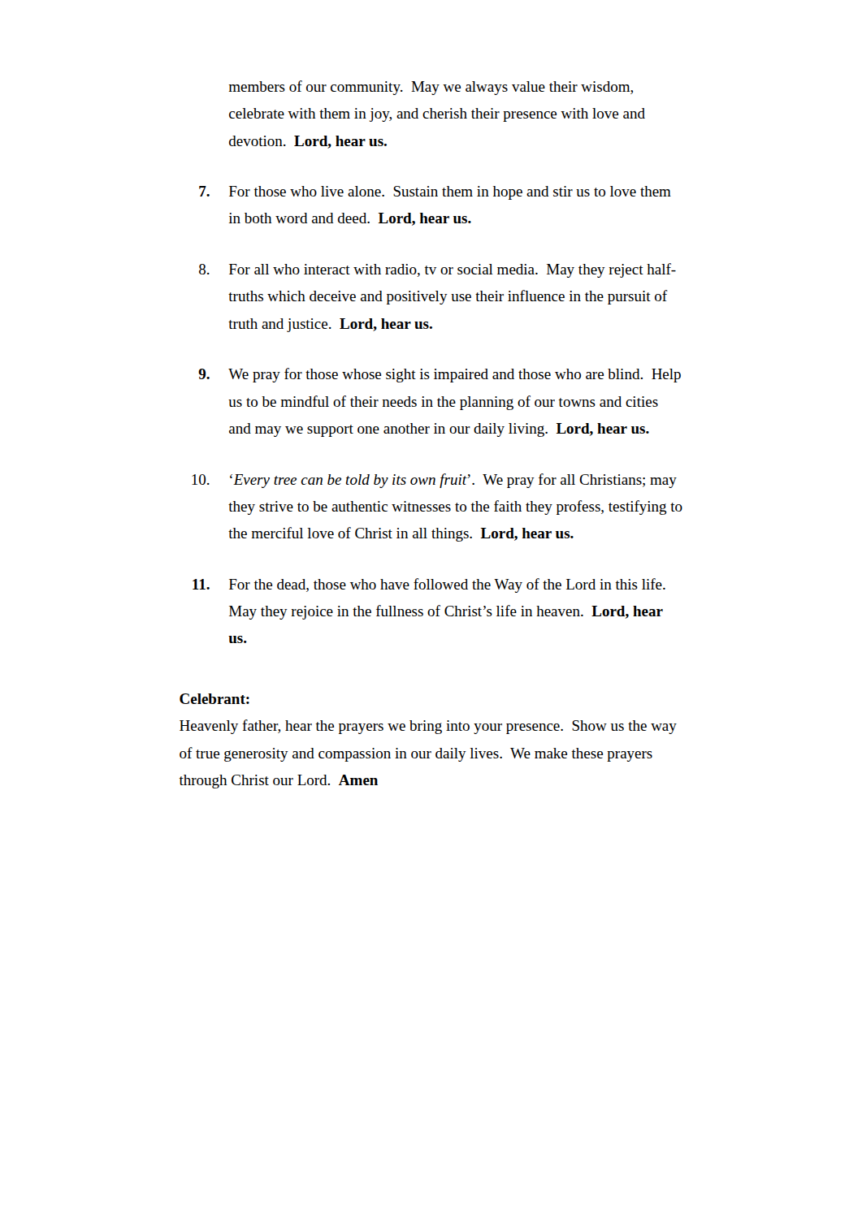members of our community. May we always value their wisdom, celebrate with them in joy, and cherish their presence with love and devotion. Lord, hear us.
7. For those who live alone. Sustain them in hope and stir us to love them in both word and deed. Lord, hear us.
8. For all who interact with radio, tv or social media. May they reject half-truths which deceive and positively use their influence in the pursuit of truth and justice. Lord, hear us.
9. We pray for those whose sight is impaired and those who are blind. Help us to be mindful of their needs in the planning of our towns and cities and may we support one another in our daily living. Lord, hear us.
10.‘Every tree can be told by its own fruit’. We pray for all Christians; may they strive to be authentic witnesses to the faith they profess, testifying to the merciful love of Christ in all things. Lord, hear us.
11. For the dead, those who have followed the Way of the Lord in this life. May they rejoice in the fullness of Christ’s life in heaven. Lord, hear us.
Celebrant:
Heavenly father, hear the prayers we bring into your presence. Show us the way of true generosity and compassion in our daily lives. We make these prayers through Christ our Lord. Amen